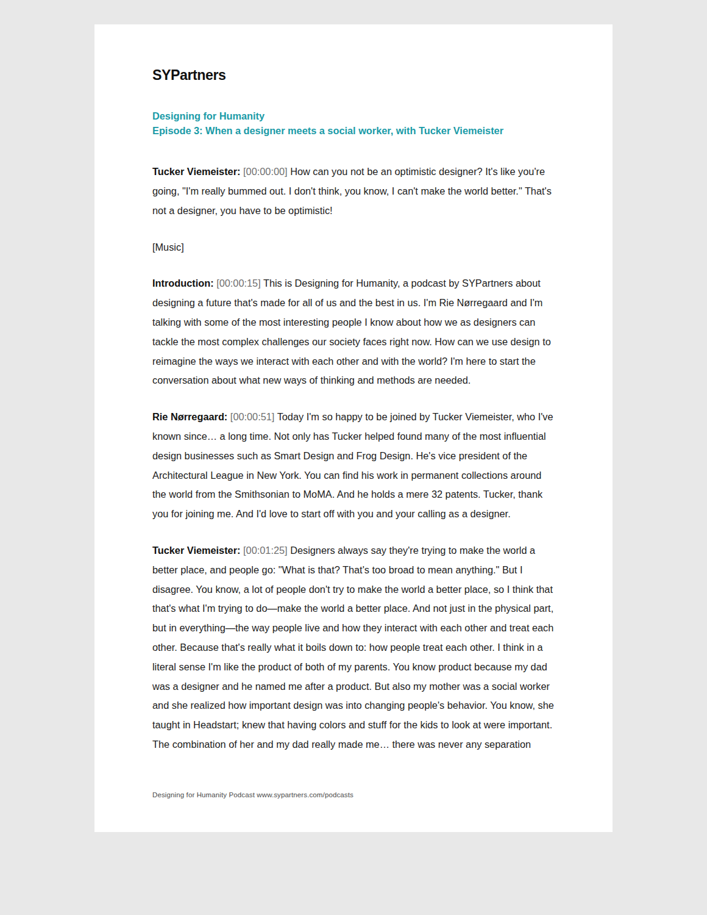SYPartners
Designing for Humanity
Episode 3: When a designer meets a social worker, with Tucker Viemeister
Tucker Viemeister: [00:00:00] How can you not be an optimistic designer? It's like you're going, "I'm really bummed out. I don't think, you know, I can't make the world better." That's not a designer, you have to be optimistic!
[Music]
Introduction: [00:00:15] This is Designing for Humanity, a podcast by SYPartners about designing a future that's made for all of us and the best in us. I'm Rie Nørregaard and I'm talking with some of the most interesting people I know about how we as designers can tackle the most complex challenges our society faces right now. How can we use design to reimagine the ways we interact with each other and with the world? I'm here to start the conversation about what new ways of thinking and methods are needed.
Rie Nørregaard: [00:00:51] Today I'm so happy to be joined by Tucker Viemeister, who I've known since… a long time. Not only has Tucker helped found many of the most influential design businesses such as Smart Design and Frog Design. He's vice president of the Architectural League in New York. You can find his work in permanent collections around the world from the Smithsonian to MoMA. And he holds a mere 32 patents. Tucker, thank you for joining me. And I'd love to start off with you and your calling as a designer.
Tucker Viemeister: [00:01:25] Designers always say they're trying to make the world a better place, and people go: "What is that? That's too broad to mean anything." But I disagree. You know, a lot of people don't try to make the world a better place, so I think that that's what I'm trying to do—make the world a better place. And not just in the physical part, but in everything—the way people live and how they interact with each other and treat each other. Because that's really what it boils down to: how people treat each other. I think in a literal sense I'm like the product of both of my parents. You know product because my dad was a designer and he named me after a product. But also my mother was a social worker and she realized how important design was into changing people's behavior. You know, she taught in Headstart; knew that having colors and stuff for the kids to look at were important. The combination of her and my dad really made me… there was never any separation
Designing for Humanity Podcast www.sypartners.com/podcasts